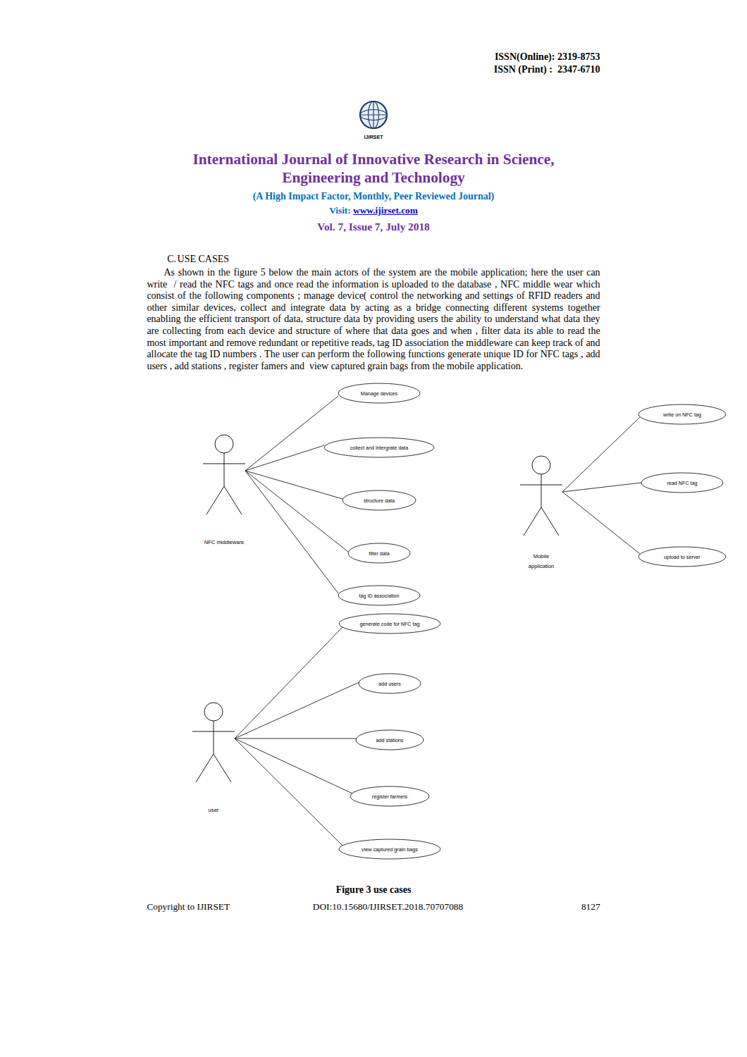ISSN(Online): 2319-8753
ISSN (Print) : 2347-6710
IJIRSET
International Journal of Innovative Research in Science,
Engineering and Technology
(A High Impact Factor, Monthly, Peer Reviewed Journal)
Visit: www.ijirset.com
Vol. 7, Issue 7, July 2018
C. USE CASES
As shown in the figure 5 below the main actors of the system are the mobile application; here the user can write / read the NFC tags and once read the information is uploaded to the database , NFC middle wear which consist of the following components ; manage device( control the networking and settings of RFID readers and other similar devices, collect and integrate data by acting as a bridge connecting different systems together enabling the efficient transport of data, structure data by providing users the ability to understand what data they are collecting from each device and structure of where that data goes and when , filter data its able to read the most important and remove redundant or repetitive reads, tag ID association the middleware can keep track of and allocate the tag ID numbers . The user can perform the following functions generate unique ID for NFC tags , add users , add stations , register famers and view captured grain bags from the mobile application.
NFC middleware Manage devices collect and intergrate data structure data filter data tag ID association Mobile application write on NFC tag read NFC tag upload to server generate code for NFC tag user add users add stations register farmers view captured grain bags
Figure 3 use cases
Copyright to IJIRSET
DOI:10.15680/IJIRSET.2018.70707088
8127